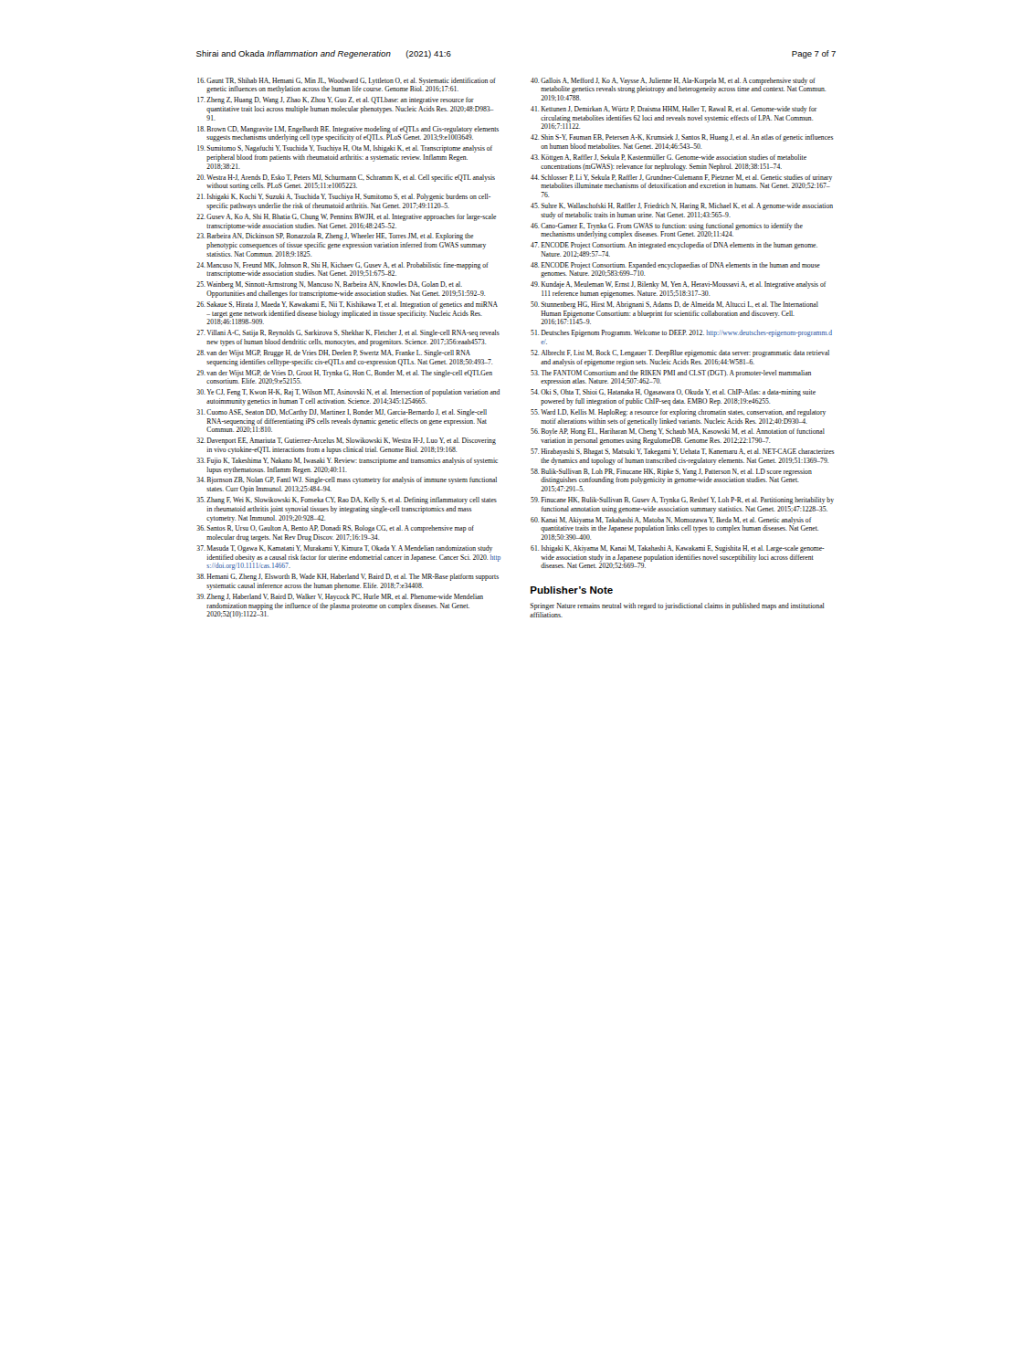Shirai and Okada Inflammation and Regeneration (2021) 41:6
Page 7 of 7
Gaunt TR, Shihab HA, Hemani G, Min JL, Woodward G, Lyttleton O, et al. Systematic identification of genetic influences on methylation across the human life course. Genome Biol. 2016;17:61.
Zheng Z, Huang D, Wang J, Zhao K, Zhou Y, Guo Z, et al. QTLbase: an integrative resource for quantitative trait loci across multiple human molecular phenotypes. Nucleic Acids Res. 2020;48:D983–91.
Brown CD, Mangravite LM, Engelhardt BE. Integrative modeling of eQTLs and Cis-regulatory elements suggests mechanisms underlying cell type specificity of eQTLs. PLoS Genet. 2013;9:e1003649.
Sumitomo S, Nagafuchi Y, Tsuchida Y, Tsuchiya H, Ota M, Ishigaki K, et al. Transcriptome analysis of peripheral blood from patients with rheumatoid arthritis: a systematic review. Inflamm Regen. 2018;38:21.
Westra H-J, Arends D, Esko T, Peters MJ, Schurmann C, Schramm K, et al. Cell specific eQTL analysis without sorting cells. PLoS Genet. 2015;11:e1005223.
Ishigaki K, Kochi Y, Suzuki A, Tsuchida Y, Tsuchiya H, Sumitomo S, et al. Polygenic burdens on cell-specific pathways underlie the risk of rheumatoid arthritis. Nat Genet. 2017;49:1120–5.
Gusev A, Ko A, Shi H, Bhatia G, Chung W, Penninx BWJH, et al. Integrative approaches for large-scale transcriptome-wide association studies. Nat Genet. 2016;48:245–52.
Barbeira AN, Dickinson SP, Bonazzola R, Zheng J, Wheeler HE, Torres JM, et al. Exploring the phenotypic consequences of tissue specific gene expression variation inferred from GWAS summary statistics. Nat Commun. 2018;9:1825.
Mancuso N, Freund MK, Johnson R, Shi H, Kichaev G, Gusev A, et al. Probabilistic fine-mapping of transcriptome-wide association studies. Nat Genet. 2019;51:675–82.
Wainberg M, Sinnott-Armstrong N, Mancuso N, Barbeira AN, Knowles DA, Golan D, et al. Opportunities and challenges for transcriptome-wide association studies. Nat Genet. 2019;51:592–9.
Sakaue S, Hirata J, Maeda Y, Kawakami E, Nii T, Kishikawa T, et al. Integration of genetics and miRNA – target gene network identified disease biology implicated in tissue specificity. Nucleic Acids Res. 2018;46:11898–909.
Villani A-C, Satija R, Reynolds G, Sarkizova S, Shekhar K, Fletcher J, et al. Single-cell RNA-seq reveals new types of human blood dendritic cells, monocytes, and progenitors. Science. 2017;356:eaah4573.
van der Wijst MGP, Brugge H, de Vries DH, Deelen P, Swertz MA, Franke L. Single-cell RNA sequencing identifies celltype-specific cis-eQTLs and co-expression QTLs. Nat Genet. 2018;50:493–7.
van der Wijst MGP, de Vries D, Groot H, Trynka G, Hon C, Bonder M, et al. The single-cell eQTLGen consortium. Elife. 2020;9:e52155.
Ye CJ, Feng T, Kwon H-K, Raj T, Wilson MT, Asinovski N, et al. Intersection of population variation and autoimmunity genetics in human T cell activation. Science. 2014;345:1254665.
Cuomo ASE, Seaton DD, McCarthy DJ, Martinez I, Bonder MJ, Garcia-Bernardo J, et al. Single-cell RNA-sequencing of differentiating iPS cells reveals dynamic genetic effects on gene expression. Nat Commun. 2020;11:810.
Davenport EE, Amariuta T, Gutierrez-Arcelus M, Slowikowski K, Westra H-J, Luo Y, et al. Discovering in vivo cytokine-eQTL interactions from a lupus clinical trial. Genome Biol. 2018;19:168.
Fujio K, Takeshima Y, Nakano M, Iwasaki Y. Review: transcriptome and transomics analysis of systemic lupus erythematosus. Inflamm Regen. 2020;40:11.
Bjornson ZB, Nolan GP, Fantl WJ. Single-cell mass cytometry for analysis of immune system functional states. Curr Opin Immunol. 2013;25:484–94.
Zhang F, Wei K, Slowikowski K, Fonseka CY, Rao DA, Kelly S, et al. Defining inflammatory cell states in rheumatoid arthritis joint synovial tissues by integrating single-cell transcriptomics and mass cytometry. Nat Immunol. 2019;20:928–42.
Santos R, Ursu O, Gaulton A, Bento AP, Donadi RS, Bologa CG, et al. A comprehensive map of molecular drug targets. Nat Rev Drug Discov. 2017;16:19–34.
Masuda T, Ogawa K, Kamatani Y, Murakami Y, Kimura T, Okada Y. A Mendelian randomization study identified obesity as a causal risk factor for uterine endometrial cancer in Japanese. Cancer Sci. 2020. https://doi.org/10.1111/cas.14667.
Hemani G, Zheng J, Elsworth B, Wade KH, Haberland V, Baird D, et al. The MR-Base platform supports systematic causal inference across the human phenome. Elife. 2018;7:e34408.
Zheng J, Haberland V, Baird D, Walker V, Haycock PC, Hurle MR, et al. Phenome-wide Mendelian randomization mapping the influence of the plasma proteome on complex diseases. Nat Genet. 2020;52(10):1122–31.
Gallois A, Mefford J, Ko A, Vaysse A, Julienne H, Ala-Korpela M, et al. A comprehensive study of metabolite genetics reveals strong pleiotropy and heterogeneity across time and context. Nat Commun. 2019;10:4788.
Kettunen J, Demirkan A, Würtz P, Draisma HHM, Haller T, Rawal R, et al. Genome-wide study for circulating metabolites identifies 62 loci and reveals novel systemic effects of LPA. Nat Commun. 2016;7:11122.
Shin S-Y, Fauman EB, Petersen A-K, Krumsiek J, Santos R, Huang J, et al. An atlas of genetic influences on human blood metabolites. Nat Genet. 2014;46:543–50.
Köttgen A, Raffler J, Sekula P, Kastenmüller G. Genome-wide association studies of metabolite concentrations (mGWAS): relevance for nephrology. Semin Nephrol. 2018;38:151–74.
Schlosser P, Li Y, Sekula P, Raffler J, Grundner-Culemann F, Pietzner M, et al. Genetic studies of urinary metabolites illuminate mechanisms of detoxification and excretion in humans. Nat Genet. 2020;52:167–76.
Suhre K, Wallaschofski H, Raffler J, Friedrich N, Haring R, Michael K, et al. A genome-wide association study of metabolic traits in human urine. Nat Genet. 2011;43:565–9.
Cano-Gamez E, Trynka G. From GWAS to function: using functional genomics to identify the mechanisms underlying complex diseases. Front Genet. 2020;11:424.
ENCODE Project Consortium. An integrated encyclopedia of DNA elements in the human genome. Nature. 2012;489:57–74.
ENCODE Project Consortium. Expanded encyclopaedias of DNA elements in the human and mouse genomes. Nature. 2020;583:699–710.
Kundaje A, Meuleman W, Ernst J, Bilenky M, Yen A, Heravi-Moussavi A, et al. Integrative analysis of 111 reference human epigenomes. Nature. 2015;518:317–30.
Stunnenberg HG, Hirst M, Abrignani S, Adams D, de Almeida M, Altucci L, et al. The International Human Epigenome Consortium: a blueprint for scientific collaboration and discovery. Cell. 2016;167:1145–9.
Deutsches Epigenom Programm. Welcome to DEEP. 2012. http://www.deutsches-epigenom-programm.de/.
Albrecht F, List M, Bock C, Lengauer T. DeepBlue epigenomic data server: programmatic data retrieval and analysis of epigenome region sets. Nucleic Acids Res. 2016;44:W581–6.
The FANTOM Consortium and the RIKEN PMI and CLST (DGT). A promoter-level mammalian expression atlas. Nature. 2014;507:462–70.
Oki S, Ohta T, Shioi G, Hatanaka H, Ogasawara O, Okuda Y, et al. ChIP-Atlas: a data-mining suite powered by full integration of public ChIP-seq data. EMBO Rep. 2018;19:e46255.
Ward LD, Kellis M. HaploReg: a resource for exploring chromatin states, conservation, and regulatory motif alterations within sets of genetically linked variants. Nucleic Acids Res. 2012;40:D930–4.
Boyle AP, Hong EL, Hariharan M, Cheng Y, Schaub MA, Kasowski M, et al. Annotation of functional variation in personal genomes using RegulomeDB. Genome Res. 2012;22:1790–7.
Hirabayashi S, Bhagat S, Matsuki Y, Takegami Y, Uehata T, Kanemaru A, et al. NET-CAGE characterizes the dynamics and topology of human transcribed cis-regulatory elements. Nat Genet. 2019;51:1369–79.
Bulik-Sullivan B, Loh PR, Finucane HK, Ripke S, Yang J, Patterson N, et al. LD score regression distinguishes confounding from polygenicity in genome-wide association studies. Nat Genet. 2015;47:291–5.
Finucane HK, Bulik-Sullivan B, Gusev A, Trynka G, Reshef Y, Loh P-R, et al. Partitioning heritability by functional annotation using genome-wide association summary statistics. Nat Genet. 2015;47:1228–35.
Kanai M, Akiyama M, Takahashi A, Matoba N, Momozawa Y, Ikeda M, et al. Genetic analysis of quantitative traits in the Japanese population links cell types to complex human diseases. Nat Genet. 2018;50:390–400.
Ishigaki K, Akiyama M, Kanai M, Takahashi A, Kawakami E, Sugishita H, et al. Large-scale genome-wide association study in a Japanese population identifies novel susceptibility loci across different diseases. Nat Genet. 2020;52:669–79.
Publisher’s Note
Springer Nature remains neutral with regard to jurisdictional claims in published maps and institutional affiliations.